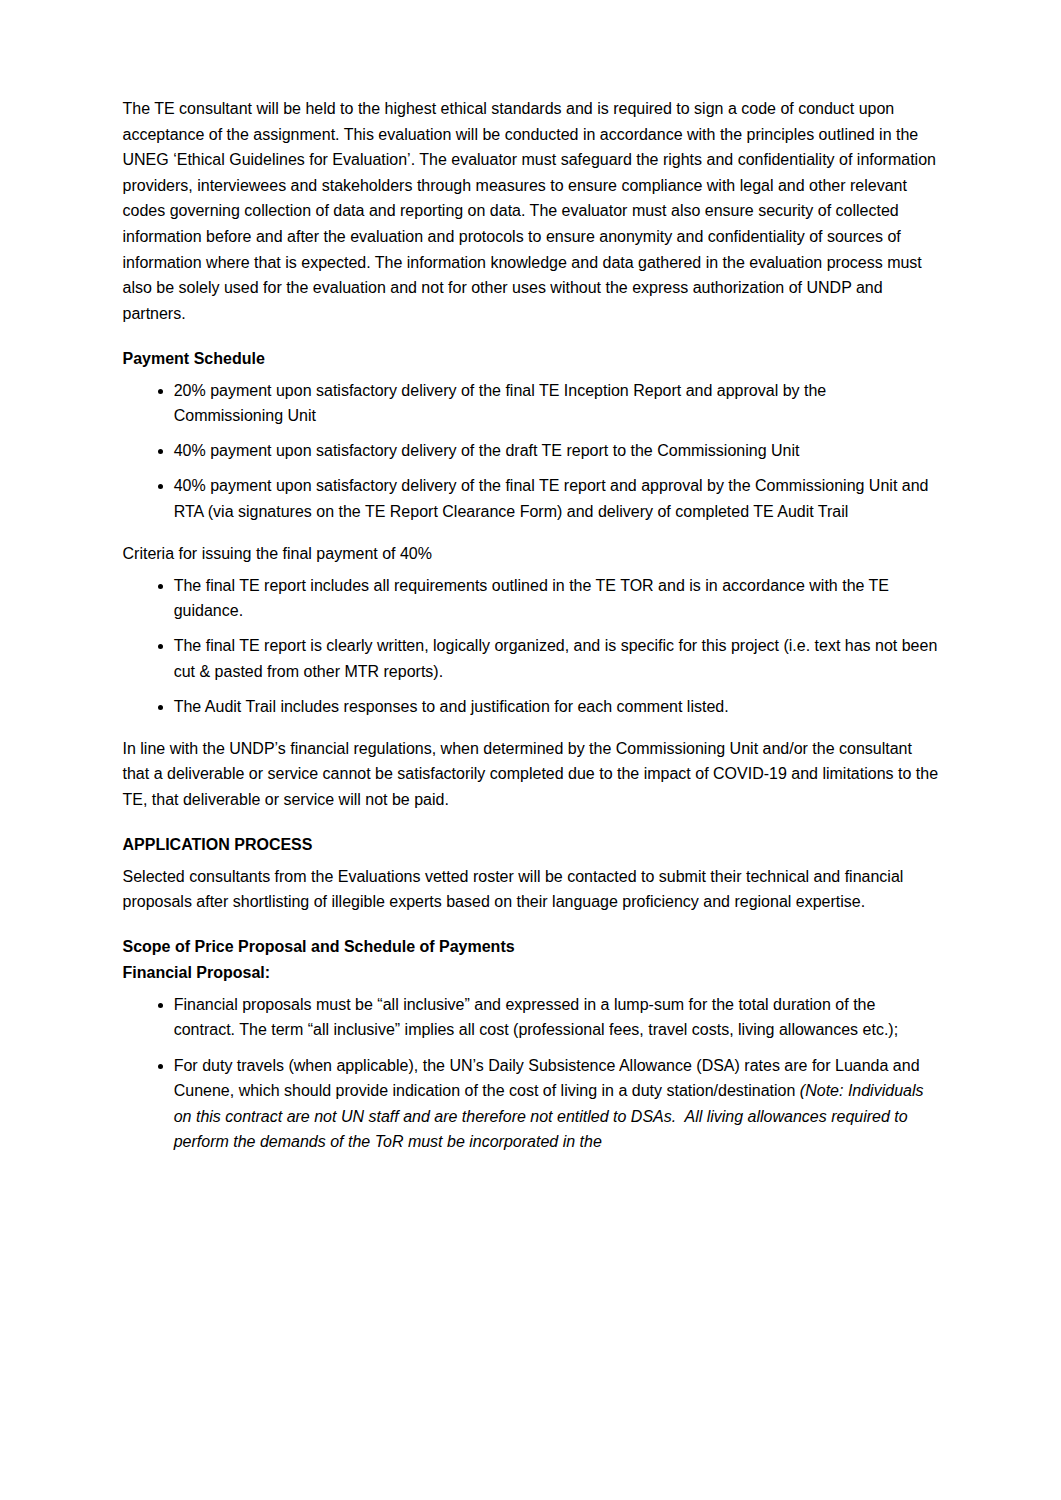The TE consultant will be held to the highest ethical standards and is required to sign a code of conduct upon acceptance of the assignment. This evaluation will be conducted in accordance with the principles outlined in the UNEG ‘Ethical Guidelines for Evaluation’. The evaluator must safeguard the rights and confidentiality of information providers, interviewees and stakeholders through measures to ensure compliance with legal and other relevant codes governing collection of data and reporting on data. The evaluator must also ensure security of collected information before and after the evaluation and protocols to ensure anonymity and confidentiality of sources of information where that is expected. The information knowledge and data gathered in the evaluation process must also be solely used for the evaluation and not for other uses without the express authorization of UNDP and partners.
Payment Schedule
20% payment upon satisfactory delivery of the final TE Inception Report and approval by the Commissioning Unit
40% payment upon satisfactory delivery of the draft TE report to the Commissioning Unit
40% payment upon satisfactory delivery of the final TE report and approval by the Commissioning Unit and RTA (via signatures on the TE Report Clearance Form) and delivery of completed TE Audit Trail
Criteria for issuing the final payment of 40%
The final TE report includes all requirements outlined in the TE TOR and is in accordance with the TE guidance.
The final TE report is clearly written, logically organized, and is specific for this project (i.e. text has not been cut & pasted from other MTR reports).
The Audit Trail includes responses to and justification for each comment listed.
In line with the UNDP’s financial regulations, when determined by the Commissioning Unit and/or the consultant that a deliverable or service cannot be satisfactorily completed due to the impact of COVID-19 and limitations to the TE, that deliverable or service will not be paid.
APPLICATION PROCESS
Selected consultants from the Evaluations vetted roster will be contacted to submit their technical and financial proposals after shortlisting of illegible experts based on their language proficiency and regional expertise.
Scope of Price Proposal and Schedule of Payments
Financial Proposal:
Financial proposals must be “all inclusive” and expressed in a lump-sum for the total duration of the contract. The term “all inclusive” implies all cost (professional fees, travel costs, living allowances etc.);
For duty travels (when applicable), the UN’s Daily Subsistence Allowance (DSA) rates are for Luanda and Cunene, which should provide indication of the cost of living in a duty station/destination (Note: Individuals on this contract are not UN staff and are therefore not entitled to DSAs. All living allowances required to perform the demands of the ToR must be incorporated in the